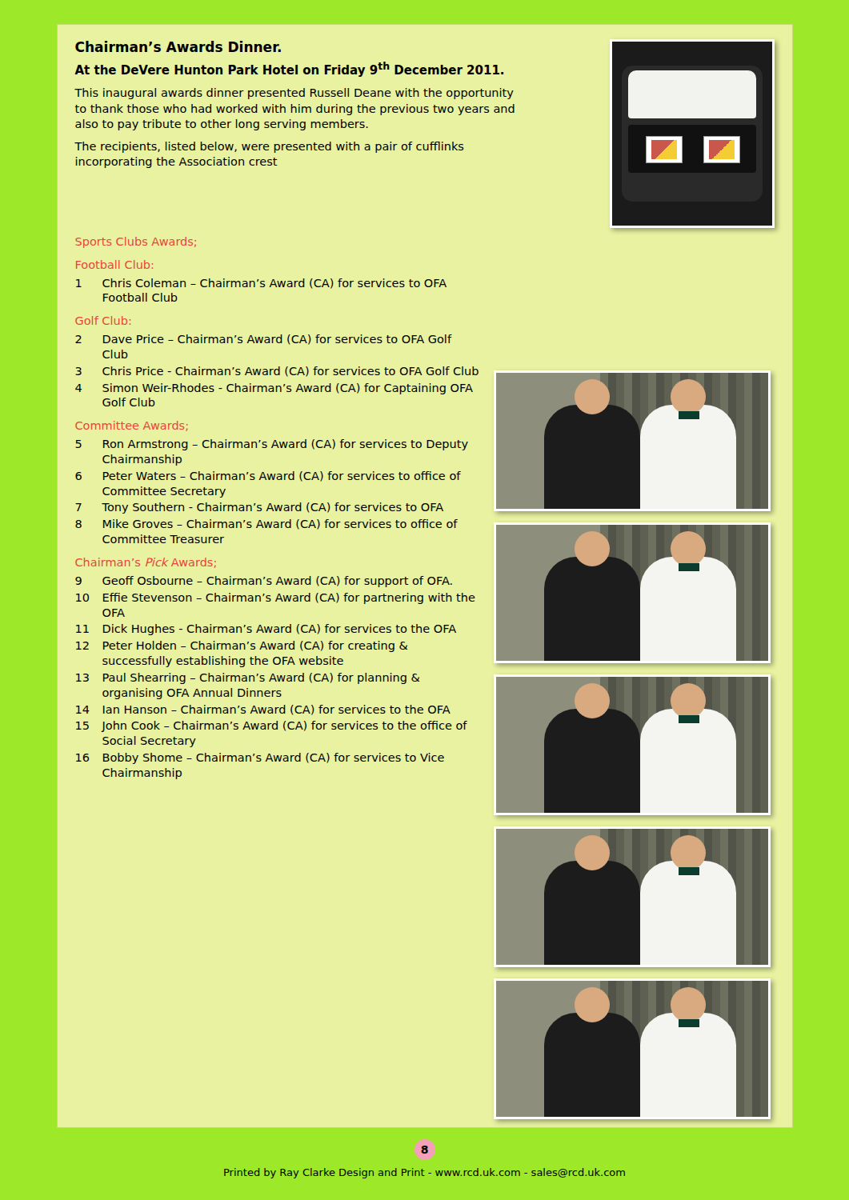Chairman’s Awards Dinner.
At the DeVere Hunton Park Hotel on Friday 9th December 2011.
This inaugural awards dinner presented Russell Deane with the opportunity to thank those who had worked with him during the previous two years and also to pay tribute to other long serving members.
The recipients, listed below, were presented with a pair of cufflinks incorporating the Association crest
Sports Clubs Awards;
Football Club:
1 Chris Coleman – Chairman’s Award (CA) for services to OFA Football Club
Golf Club:
2 Dave Price – Chairman’s Award (CA) for services to OFA Golf Club
3 Chris Price - Chairman’s Award (CA) for services to OFA Golf Club
4 Simon Weir-Rhodes - Chairman’s Award (CA) for Captaining OFA Golf Club
Committee Awards;
5 Ron Armstrong – Chairman’s Award (CA) for services to Deputy Chairmanship
6 Peter Waters – Chairman’s Award (CA) for services to office of Committee Secretary
7 Tony Southern - Chairman’s Award (CA) for services to OFA
8 Mike Groves – Chairman’s Award (CA) for services to office of Committee Treasurer
Chairman’s Pick Awards;
9 Geoff Osbourne – Chairman’s Award (CA) for support of OFA.
10 Effie Stevenson – Chairman’s Award (CA) for partnering with the OFA
11 Dick Hughes - Chairman’s Award (CA) for services to the OFA
12 Peter Holden – Chairman’s Award (CA) for creating & successfully establishing the OFA website
13 Paul Shearring – Chairman’s Award (CA) for planning & organising OFA Annual Dinners
14 Ian Hanson – Chairman’s Award (CA) for services to the OFA
15 John Cook – Chairman’s Award (CA) for services to the office of Social Secretary
16 Bobby Shome – Chairman’s Award (CA) for services to Vice Chairmanship
8
Printed by Ray Clarke Design and Print - www.rcd.uk.com - sales@rcd.uk.com